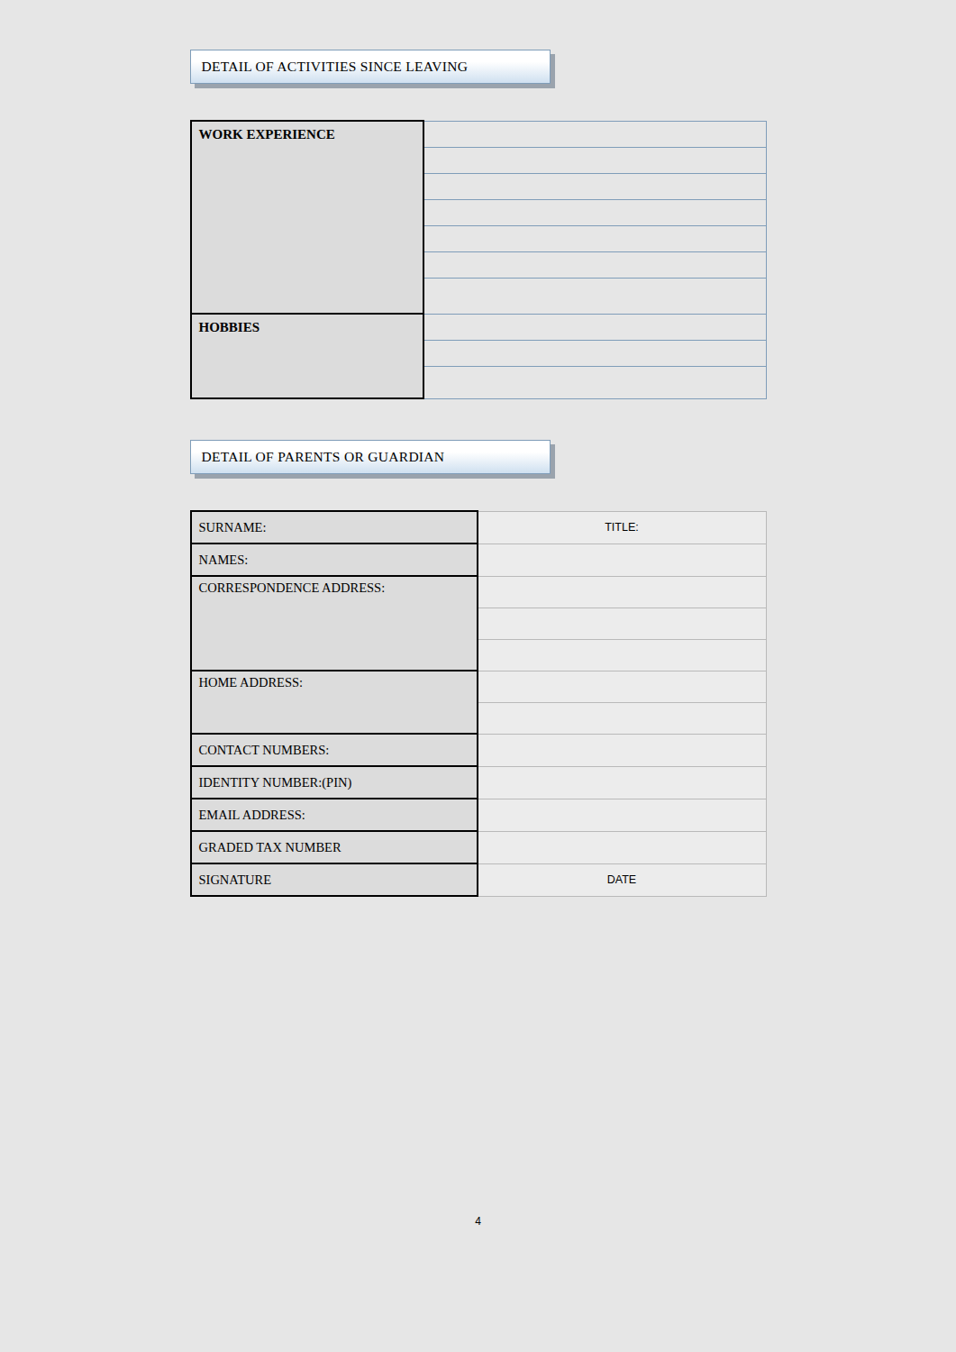DETAIL OF ACTIVITIES SINCE LEAVING
| WORK EXPERIENCE | |
| HOBBIES | |
DETAIL OF PARENTS OR GUARDIAN
| SURNAME: | TITLE: |
| NAMES: | |
| CORRESPONDENCE ADDRESS: | |
| HOME ADDRESS: | |
| CONTACT NUMBERS: | |
| IDENTITY NUMBER:(PIN) | |
| EMAIL ADDRESS: | |
| GRADED TAX NUMBER | |
| SIGNATURE | DATE |
4